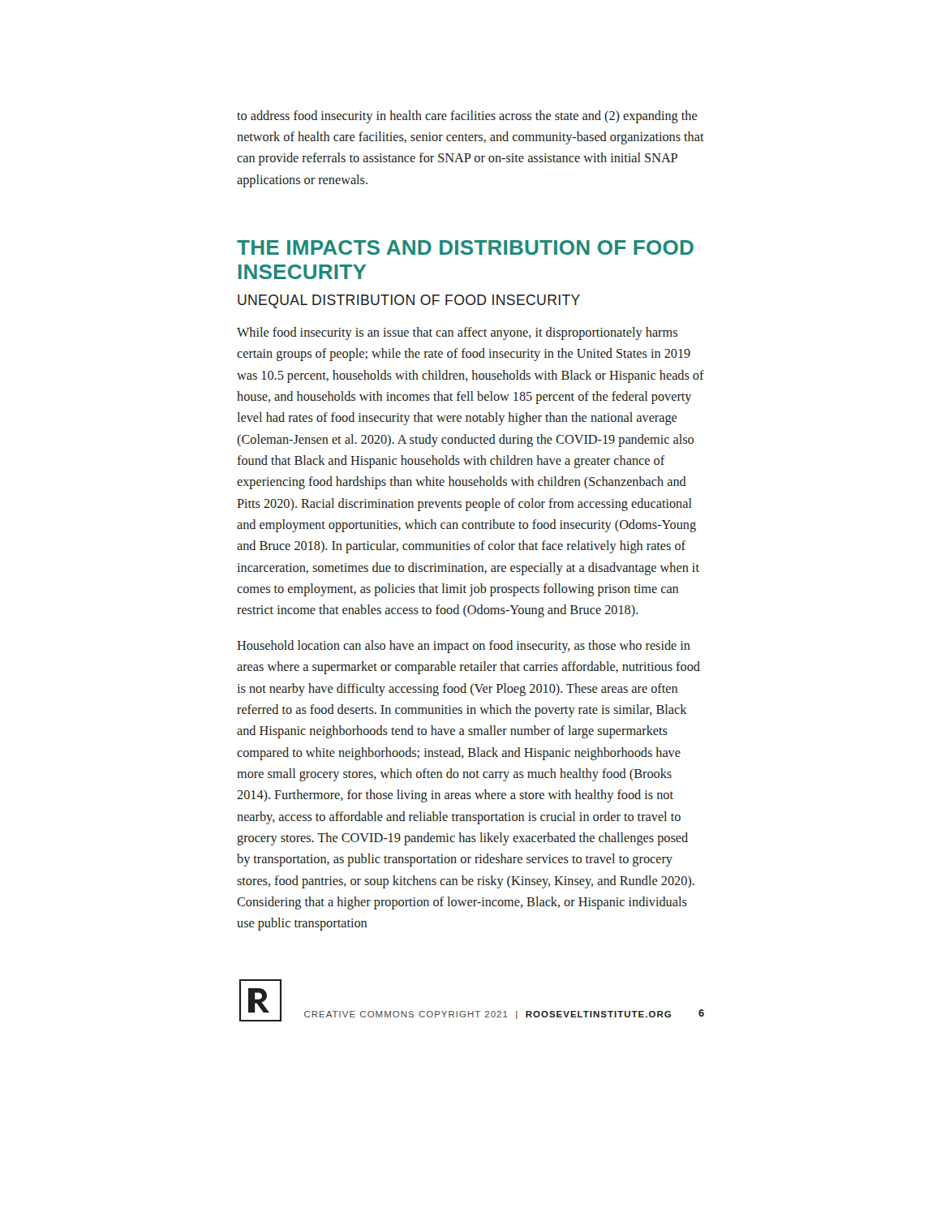to address food insecurity in health care facilities across the state and (2) expanding the network of health care facilities, senior centers, and community-based organizations that can provide referrals to assistance for SNAP or on-site assistance with initial SNAP applications or renewals.
The Impacts and Distribution of Food Insecurity
Unequal Distribution of Food Insecurity
While food insecurity is an issue that can affect anyone, it disproportionately harms certain groups of people; while the rate of food insecurity in the United States in 2019 was 10.5 percent, households with children, households with Black or Hispanic heads of house, and households with incomes that fell below 185 percent of the federal poverty level had rates of food insecurity that were notably higher than the national average (Coleman-Jensen et al. 2020). A study conducted during the COVID-19 pandemic also found that Black and Hispanic households with children have a greater chance of experiencing food hardships than white households with children (Schanzenbach and Pitts 2020). Racial discrimination prevents people of color from accessing educational and employment opportunities, which can contribute to food insecurity (Odoms-Young and Bruce 2018). In particular, communities of color that face relatively high rates of incarceration, sometimes due to discrimination, are especially at a disadvantage when it comes to employment, as policies that limit job prospects following prison time can restrict income that enables access to food (Odoms-Young and Bruce 2018).
Household location can also have an impact on food insecurity, as those who reside in areas where a supermarket or comparable retailer that carries affordable, nutritious food is not nearby have difficulty accessing food (Ver Ploeg 2010). These areas are often referred to as food deserts. In communities in which the poverty rate is similar, Black and Hispanic neighborhoods tend to have a smaller number of large supermarkets compared to white neighborhoods; instead, Black and Hispanic neighborhoods have more small grocery stores, which often do not carry as much healthy food (Brooks 2014). Furthermore, for those living in areas where a store with healthy food is not nearby, access to affordable and reliable transportation is crucial in order to travel to grocery stores. The COVID-19 pandemic has likely exacerbated the challenges posed by transportation, as public transportation or rideshare services to travel to grocery stores, food pantries, or soup kitchens can be risky (Kinsey, Kinsey, and Rundle 2020). Considering that a higher proportion of lower-income, Black, or Hispanic individuals use public transportation
Creative Commons Copyright 2021 | rooseveltinstitute.org
6